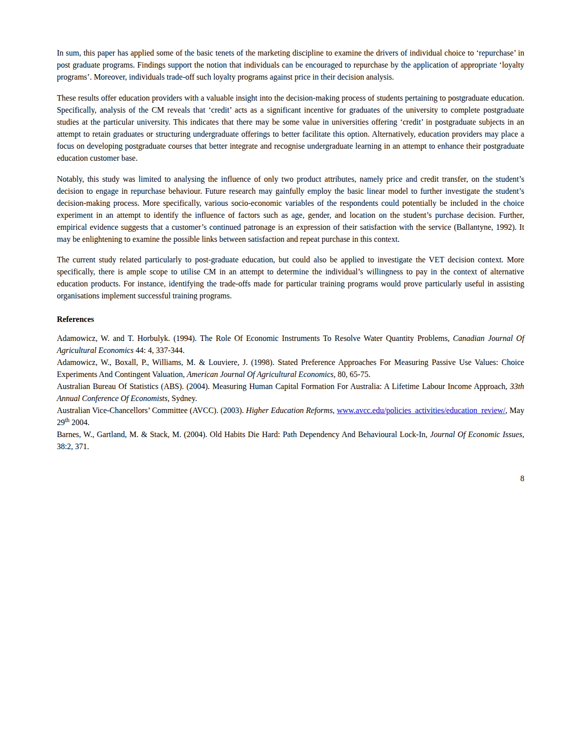In sum, this paper has applied some of the basic tenets of the marketing discipline to examine the drivers of individual choice to ‘repurchase’ in post graduate programs. Findings support the notion that individuals can be encouraged to repurchase by the application of appropriate ‘loyalty programs’. Moreover, individuals trade-off such loyalty programs against price in their decision analysis.
These results offer education providers with a valuable insight into the decision-making process of students pertaining to postgraduate education. Specifically, analysis of the CM reveals that ‘credit’ acts as a significant incentive for graduates of the university to complete postgraduate studies at the particular university. This indicates that there may be some value in universities offering ‘credit’ in postgraduate subjects in an attempt to retain graduates or structuring undergraduate offerings to better facilitate this option. Alternatively, education providers may place a focus on developing postgraduate courses that better integrate and recognise undergraduate learning in an attempt to enhance their postgraduate education customer base.
Notably, this study was limited to analysing the influence of only two product attributes, namely price and credit transfer, on the student’s decision to engage in repurchase behaviour. Future research may gainfully employ the basic linear model to further investigate the student’s decision-making process. More specifically, various socio-economic variables of the respondents could potentially be included in the choice experiment in an attempt to identify the influence of factors such as age, gender, and location on the student’s purchase decision. Further, empirical evidence suggests that a customer’s continued patronage is an expression of their satisfaction with the service (Ballantyne, 1992). It may be enlightening to examine the possible links between satisfaction and repeat purchase in this context.
The current study related particularly to post-graduate education, but could also be applied to investigate the VET decision context. More specifically, there is ample scope to utilise CM in an attempt to determine the individual’s willingness to pay in the context of alternative education products. For instance, identifying the trade-offs made for particular training programs would prove particularly useful in assisting organisations implement successful training programs.
References
Adamowicz, W. and T. Horbulyk. (1994). The Role Of Economic Instruments To Resolve Water Quantity Problems, Canadian Journal Of Agricultural Economics 44: 4, 337-344.
Adamowicz, W., Boxall, P., Williams, M. & Louviere, J. (1998). Stated Preference Approaches For Measuring Passive Use Values: Choice Experiments And Contingent Valuation, American Journal Of Agricultural Economics, 80, 65-75.
Australian Bureau Of Statistics (ABS). (2004). Measuring Human Capital Formation For Australia: A Lifetime Labour Income Approach, 33th Annual Conference Of Economists, Sydney.
Australian Vice-Chancellors’ Committee (AVCC). (2003). Higher Education Reforms, www.avcc.edu/policies_activities/education_review/, May 29th 2004.
Barnes, W., Gartland, M. & Stack, M. (2004). Old Habits Die Hard: Path Dependency And Behavioural Lock-In, Journal Of Economic Issues, 38:2, 371.
8